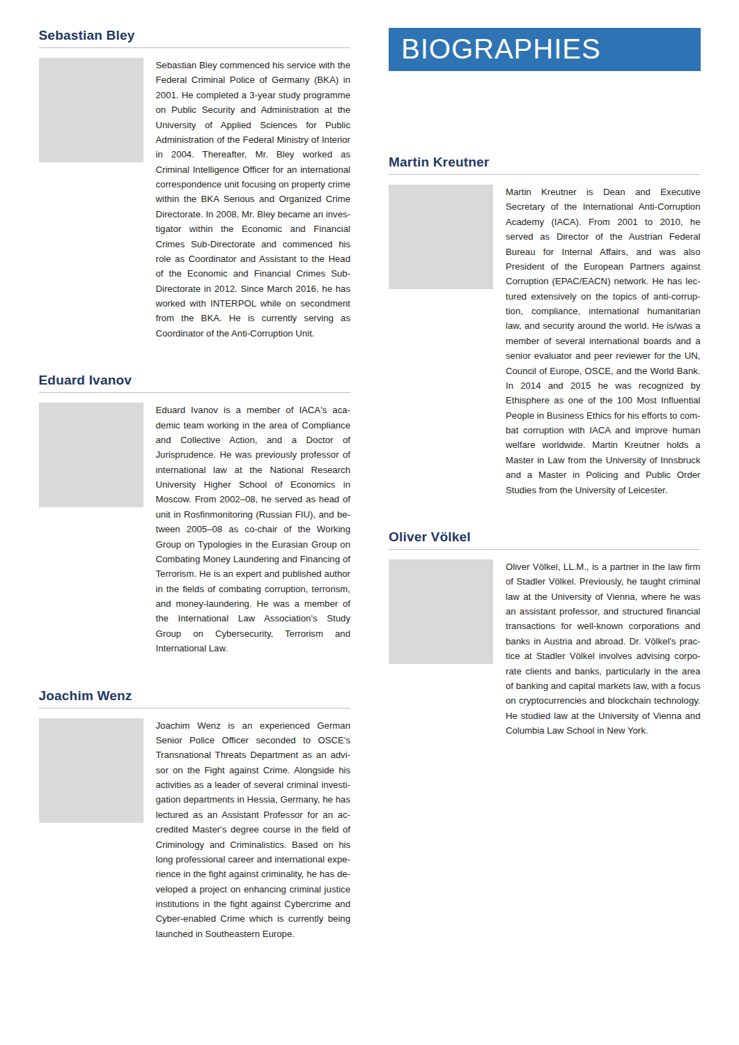Sebastian Bley
Sebastian Bley commenced his service with the Federal Criminal Police of Germany (BKA) in 2001. He completed a 3-year study programme on Public Security and Administration at the University of Applied Sciences for Public Administration of the Federal Ministry of Interior in 2004. Thereafter, Mr. Bley worked as Criminal Intelligence Officer for an international correspondence unit focusing on property crime within the BKA Serious and Organized Crime Directorate. In 2008, Mr. Bley became an investigator within the Economic and Financial Crimes Sub-Directorate and commenced his role as Coordinator and Assistant to the Head of the Economic and Financial Crimes Sub-Directorate in 2012. Since March 2016, he has worked with INTERPOL while on secondment from the BKA. He is currently serving as Coordinator of the Anti-Corruption Unit.
Eduard Ivanov
Eduard Ivanov is a member of IACA's academic team working in the area of Compliance and Collective Action, and a Doctor of Jurisprudence. He was previously professor of international law at the National Research University Higher School of Economics in Moscow. From 2002–08, he served as head of unit in Rosfinmonitoring (Russian FIU), and between 2005–08 as co-chair of the Working Group on Typologies in the Eurasian Group on Combating Money Laundering and Financing of Terrorism. He is an expert and published author in the fields of combating corruption, terrorism, and money-laundering. He was a member of the International Law Association's Study Group on Cybersecurity, Terrorism and International Law.
Joachim Wenz
Joachim Wenz is an experienced German Senior Police Officer seconded to OSCE's Transnational Threats Department as an advisor on the Fight against Crime. Alongside his activities as a leader of several criminal investigation departments in Hessia, Germany, he has lectured as an Assistant Professor for an accredited Master's degree course in the field of Criminology and Criminalistics. Based on his long professional career and international experience in the fight against criminality, he has developed a project on enhancing criminal justice institutions in the fight against Cybercrime and Cyber-enabled Crime which is currently being launched in Southeastern Europe.
BIOGRAPHIES
Martin Kreutner
Martin Kreutner is Dean and Executive Secretary of the International Anti-Corruption Academy (IACA). From 2001 to 2010, he served as Director of the Austrian Federal Bureau for Internal Affairs, and was also President of the European Partners against Corruption (EPAC/EACN) network. He has lectured extensively on the topics of anti-corruption, compliance, international humanitarian law, and security around the world. He is/was a member of several international boards and a senior evaluator and peer reviewer for the UN, Council of Europe, OSCE, and the World Bank. In 2014 and 2015 he was recognized by Ethisphere as one of the 100 Most Influential People in Business Ethics for his efforts to combat corruption with IACA and improve human welfare worldwide. Martin Kreutner holds a Master in Law from the University of Innsbruck and a Master in Policing and Public Order Studies from the University of Leicester.
Oliver Völkel
Oliver Völkel, LL.M., is a partner in the law firm of Stadler Völkel. Previously, he taught criminal law at the University of Vienna, where he was an assistant professor, and structured financial transactions for well-known corporations and banks in Austria and abroad. Dr. Völkel's practice at Stadler Völkel involves advising corporate clients and banks, particularly in the area of banking and capital markets law, with a focus on cryptocurrencies and blockchain technology. He studied law at the University of Vienna and Columbia Law School in New York.